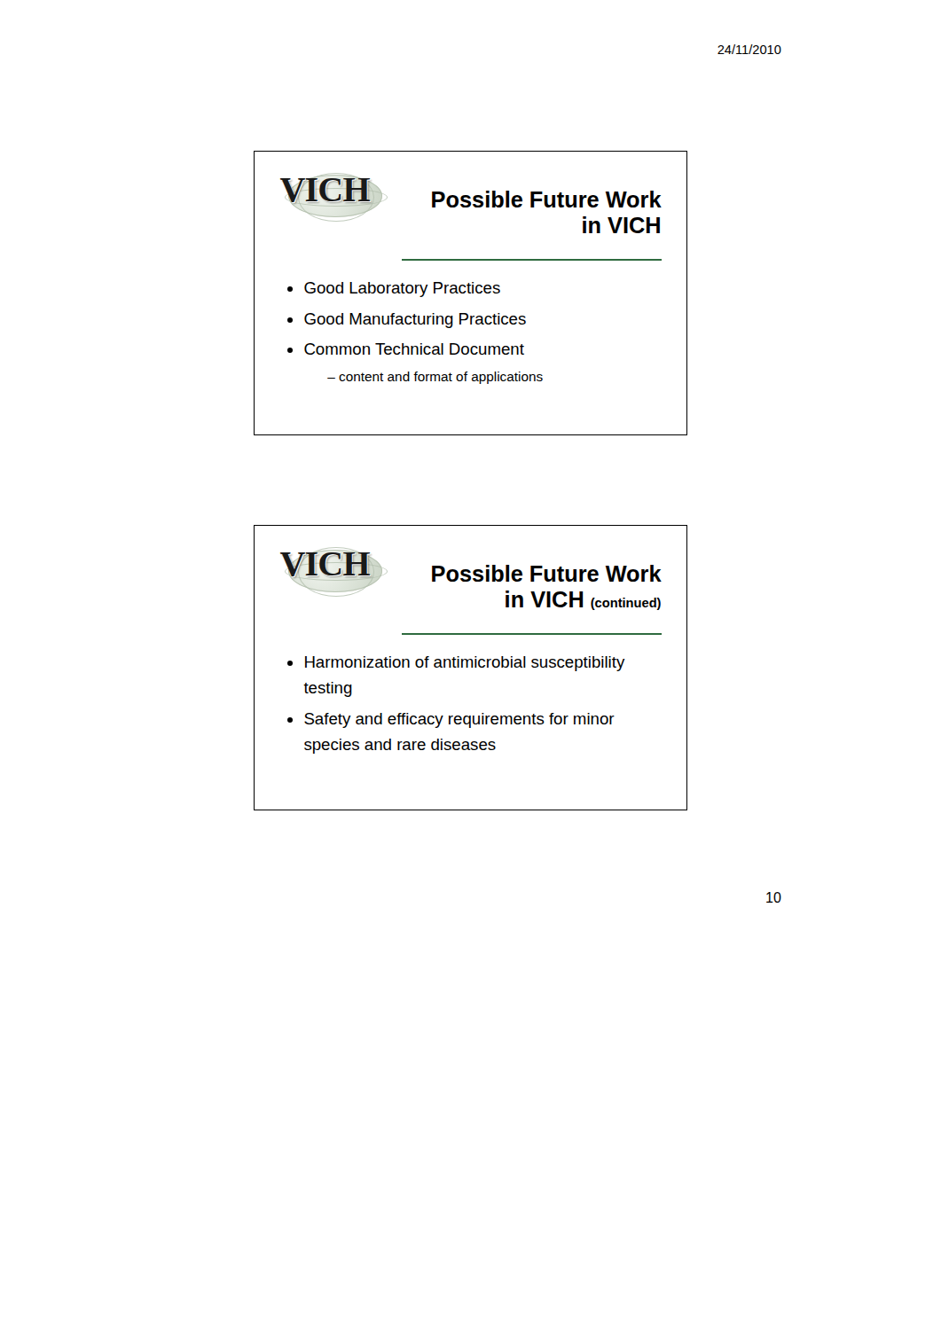24/11/2010
VICH
Possible Future Work
in VICH
Good Laboratory Practices
Good Manufacturing Practices
Common Technical Document
content and format of applications
VICH
Possible Future Work
in VICH (continued)
Harmonization of antimicrobial susceptibility testing
Safety and efficacy requirements for minor species and rare diseases
10